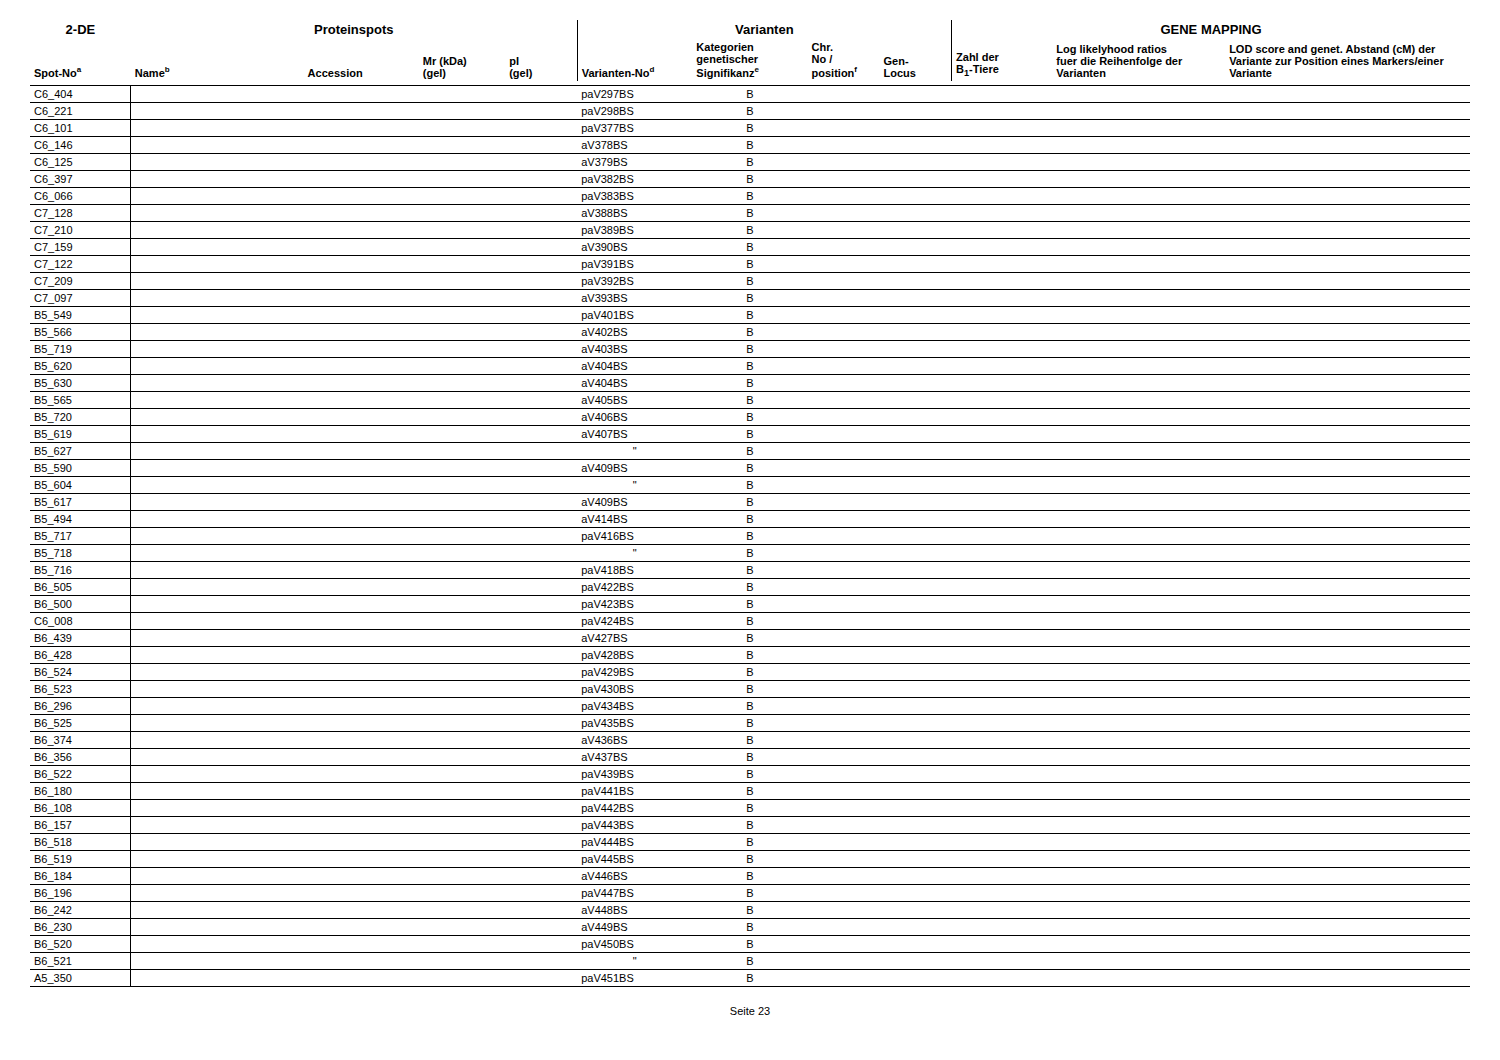| 2-DE | Proteinspots | Varianten | GENE MAPPING |
| --- | --- | --- | --- |
| Spot-No a | Name b | Accession | Mr (kDa) (gel) | pI (gel) | Varianten-No d | Kategorien genetischer Signifikanz e | Chr. No / position f | Gen- Locus | Zahl der B 1 -Tiere | Log likelyhood ratios fuer die Reihenfolge der Varianten | LOD score and genet. Abstand (cM) der Variante zur Position eines Markers/einer Variante |
| C6_404 | | | | | paV297BS | B | | | | | |
| C6_221 | | | | | paV298BS | B | | | | | |
| C6_101 | | | | | paV377BS | B | | | | | |
| C6_146 | | | | | aV378BS | B | | | | | |
| C6_125 | | | | | aV379BS | B | | | | | |
| C6_397 | | | | | paV382BS | B | | | | | |
| C6_066 | | | | | paV383BS | B | | | | | |
| C7_128 | | | | | aV388BS | B | | | | | |
| C7_210 | | | | | paV389BS | B | | | | | |
| C7_159 | | | | | aV390BS | B | | | | | |
| C7_122 | | | | | paV391BS | B | | | | | |
| C7_209 | | | | | paV392BS | B | | | | | |
| C7_097 | | | | | aV393BS | B | | | | | |
| B5_549 | | | | | paV401BS | B | | | | | |
| B5_566 | | | | | aV402BS | B | | | | | |
| B5_719 | | | | | aV403BS | B | | | | | |
| B5_620 | | | | | aV404BS | B | | | | | |
| B5_630 | | | | | aV404BS | B | | | | | |
| B5_565 | | | | | aV405BS | B | | | | | |
| B5_720 | | | | | aV406BS | B | | | | | |
| B5_619 | | | | | aV407BS | B | | | | | |
| B5_627 | | | | | " | B | | | | | |
| B5_590 | | | | | aV409BS | B | | | | | |
| B5_604 | | | | | " | B | | | | | |
| B5_617 | | | | | aV409BS | B | | | | | |
| B5_494 | | | | | aV414BS | B | | | | | |
| B5_717 | | | | | paV416BS | B | | | | | |
| B5_718 | | | | | " | B | | | | | |
| B5_716 | | | | | paV418BS | B | | | | | |
| B6_505 | | | | | paV422BS | B | | | | | |
| B6_500 | | | | | paV423BS | B | | | | | |
| C6_008 | | | | | paV424BS | B | | | | | |
| B6_439 | | | | | aV427BS | B | | | | | |
| B6_428 | | | | | paV428BS | B | | | | | |
| B6_524 | | | | | paV429BS | B | | | | | |
| B6_523 | | | | | paV430BS | B | | | | | |
| B6_296 | | | | | paV434BS | B | | | | | |
| B6_525 | | | | | paV435BS | B | | | | | |
| B6_374 | | | | | aV436BS | B | | | | | |
| B6_356 | | | | | aV437BS | B | | | | | |
| B6_522 | | | | | paV439BS | B | | | | | |
| B6_180 | | | | | paV441BS | B | | | | | |
| B6_108 | | | | | paV442BS | B | | | | | |
| B6_157 | | | | | paV443BS | B | | | | | |
| B6_518 | | | | | paV444BS | B | | | | | |
| B6_519 | | | | | paV445BS | B | | | | | |
| B6_184 | | | | | aV446BS | B | | | | | |
| B6_196 | | | | | paV447BS | B | | | | | |
| B6_242 | | | | | aV448BS | B | | | | | |
| B6_230 | | | | | aV449BS | B | | | | | |
| B6_520 | | | | | paV450BS | B | | | | | |
| B6_521 | | | | | " | B | | | | | |
| A5_350 | | | | | paV451BS | B | | | | | |
Seite 23